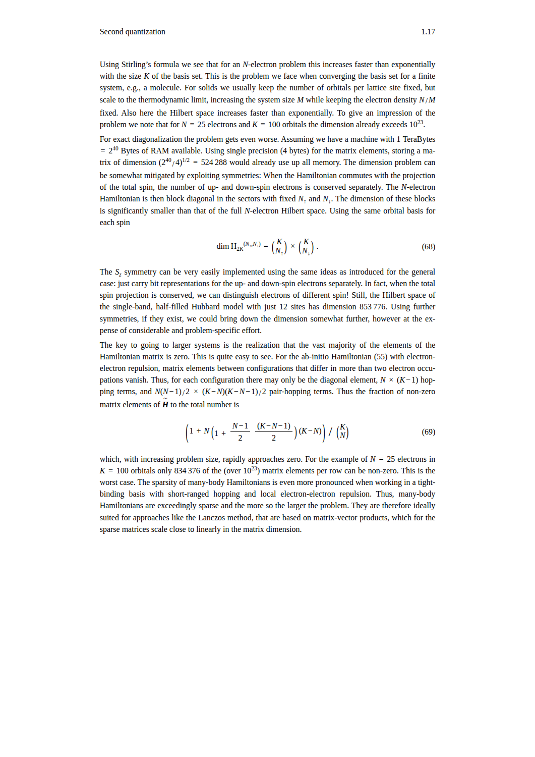Second quantization 1.17
Using Stirling’s formula we see that for an N-electron problem this increases faster than exponentially with the size K of the basis set. This is the problem we face when converging the basis set for a finite system, e.g., a molecule. For solids we usually keep the number of orbitals per lattice site fixed, but scale to the thermodynamic limit, increasing the system size M while keeping the electron density N/M fixed. Also here the Hilbert space increases faster than exponentially. To give an impression of the problem we note that for N = 25 electrons and K = 100 orbitals the dimension already exceeds 1023.
For exact diagonalization the problem gets even worse. Assuming we have a machine with 1 TeraBytes = 240 Bytes of RAM available. Using single precision (4 bytes) for the matrix elements, storing a matrix of dimension (240/4)1/2 = 524 288 would already use up all memory. The dimension problem can be somewhat mitigated by exploiting symmetries: When the Hamiltonian commutes with the projection of the total spin, the number of up- and down-spin electrons is conserved separately. The N-electron Hamiltonian is then block diagonal in the sectors with fixed N↑ and N↓. The dimension of these blocks is significantly smaller than that of the full N-electron Hilbert space. Using the same orbital basis for each spin
dim H2K(N↑,N↓) = KN↑ × KN↓ .
(68)
The Sz symmetry can be very easily implemented using the same ideas as introduced for the general case: just carry bit representations for the up- and down-spin electrons separately. In fact, when the total spin projection is conserved, we can distinguish electrons of different spin! Still, the Hilbert space of the single-band, half-filled Hubbard model with just 12 sites has dimension 853 776. Using further symmetries, if they exist, we could bring down the dimension somewhat further, however at the expense of considerable and problem-specific effort.
The key to going to larger systems is the realization that the vast majority of the elements of the Hamiltonian matrix is zero. This is quite easy to see. For the ab-initio Hamiltonian (55) with electron-electron repulsion, matrix elements between configurations that differ in more than two electron occupations vanish. Thus, for each configuration there may only be the diagonal element, N × (K−1) hopping terms, and N(N−1)/2 × (K−N)(K−N−1)/2 pair-hopping terms. Thus the fraction of non-zero matrix elements of H to the total number is
1 + N 1 + N−12 (K−N−1) 2 (K−N) / KN
(69)
which, with increasing problem size, rapidly approaches zero. For the example of N = 25 electrons in K = 100 orbitals only 834 376 of the (over 1023) matrix elements per row can be non-zero. This is the worst case. The sparsity of many-body Hamiltonians is even more pronounced when working in a tight-binding basis with short-ranged hopping and local electron-electron repulsion. Thus, many-body Hamiltonians are exceedingly sparse and the more so the larger the problem. They are therefore ideally suited for approaches like the Lanczos method, that are based on matrix-vector products, which for the sparse matrices scale close to linearly in the matrix dimension.